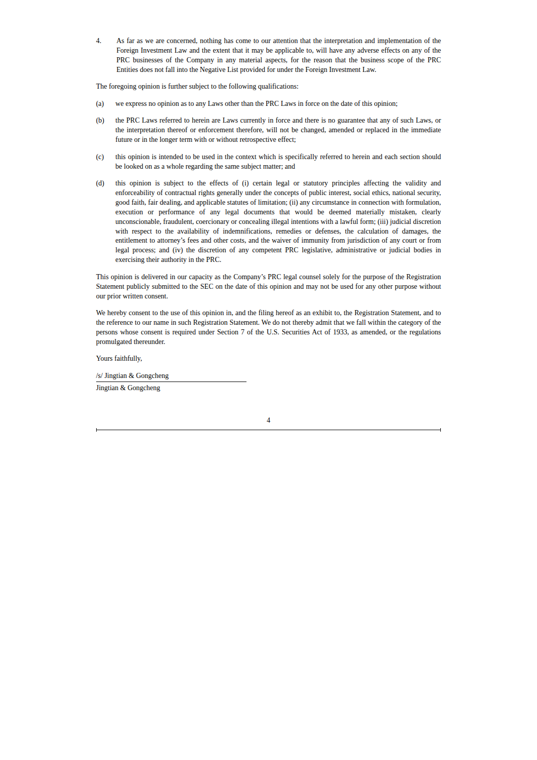| 4. | As far as we are concerned, nothing has come to our attention that the interpretation and implementation of the Foreign Investment Law and the extent that it may be applicable to, will have any adverse effects on any of the PRC businesses of the Company in any material aspects, for the reason that the business scope of the PRC Entities does not fall into the Negative List provided for under the Foreign Investment Law. |
The foregoing opinion is further subject to the following qualifications:
| (a) | we express no opinion as to any Laws other than the PRC Laws in force on the date of this opinion; |
| (b) | the PRC Laws referred to herein are Laws currently in force and there is no guarantee that any of such Laws, or the interpretation thereof or enforcement therefore, will not be changed, amended or replaced in the immediate future or in the longer term with or without retrospective effect; |
| (c) | this opinion is intended to be used in the context which is specifically referred to herein and each section should be looked on as a whole regarding the same subject matter; and |
| (d) | this opinion is subject to the effects of (i) certain legal or statutory principles affecting the validity and enforceability of contractual rights generally under the concepts of public interest, social ethics, national security, good faith, fair dealing, and applicable statutes of limitation; (ii) any circumstance in connection with formulation, execution or performance of any legal documents that would be deemed materially mistaken, clearly unconscionable, fraudulent, coercionary or concealing illegal intentions with a lawful form; (iii) judicial discretion with respect to the availability of indemnifications, remedies or defenses, the calculation of damages, the entitlement to attorney’s fees and other costs, and the waiver of immunity from jurisdiction of any court or from legal process; and (iv) the discretion of any competent PRC legislative, administrative or judicial bodies in exercising their authority in the PRC. |
This opinion is delivered in our capacity as the Company’s PRC legal counsel solely for the purpose of the Registration Statement publicly submitted to the SEC on the date of this opinion and may not be used for any other purpose without our prior written consent.
We hereby consent to the use of this opinion in, and the filing hereof as an exhibit to, the Registration Statement, and to the reference to our name in such Registration Statement. We do not thereby admit that we fall within the category of the persons whose consent is required under Section 7 of the U.S. Securities Act of 1933, as amended, or the regulations promulgated thereunder.
Yours faithfully,
/s/ Jingtian & Gongcheng
Jingtian & Gongcheng
4